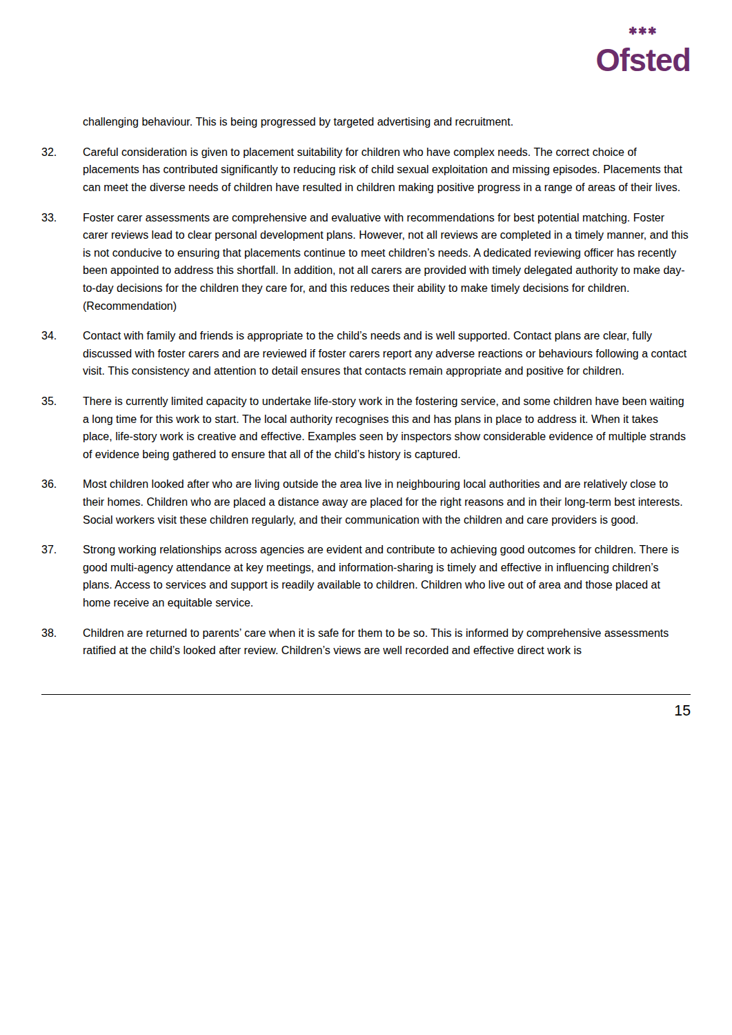✱✱✱ Ofsted
challenging behaviour. This is being progressed by targeted advertising and recruitment.
32. Careful consideration is given to placement suitability for children who have complex needs. The correct choice of placements has contributed significantly to reducing risk of child sexual exploitation and missing episodes. Placements that can meet the diverse needs of children have resulted in children making positive progress in a range of areas of their lives.
33. Foster carer assessments are comprehensive and evaluative with recommendations for best potential matching. Foster carer reviews lead to clear personal development plans. However, not all reviews are completed in a timely manner, and this is not conducive to ensuring that placements continue to meet children’s needs. A dedicated reviewing officer has recently been appointed to address this shortfall. In addition, not all carers are provided with timely delegated authority to make day-to-day decisions for the children they care for, and this reduces their ability to make timely decisions for children. (Recommendation)
34. Contact with family and friends is appropriate to the child’s needs and is well supported. Contact plans are clear, fully discussed with foster carers and are reviewed if foster carers report any adverse reactions or behaviours following a contact visit. This consistency and attention to detail ensures that contacts remain appropriate and positive for children.
35. There is currently limited capacity to undertake life-story work in the fostering service, and some children have been waiting a long time for this work to start. The local authority recognises this and has plans in place to address it. When it takes place, life-story work is creative and effective. Examples seen by inspectors show considerable evidence of multiple strands of evidence being gathered to ensure that all of the child’s history is captured.
36. Most children looked after who are living outside the area live in neighbouring local authorities and are relatively close to their homes. Children who are placed a distance away are placed for the right reasons and in their long-term best interests. Social workers visit these children regularly, and their communication with the children and care providers is good.
37. Strong working relationships across agencies are evident and contribute to achieving good outcomes for children. There is good multi-agency attendance at key meetings, and information-sharing is timely and effective in influencing children’s plans. Access to services and support is readily available to children. Children who live out of area and those placed at home receive an equitable service.
38. Children are returned to parents’ care when it is safe for them to be so. This is informed by comprehensive assessments ratified at the child’s looked after review. Children’s views are well recorded and effective direct work is
15